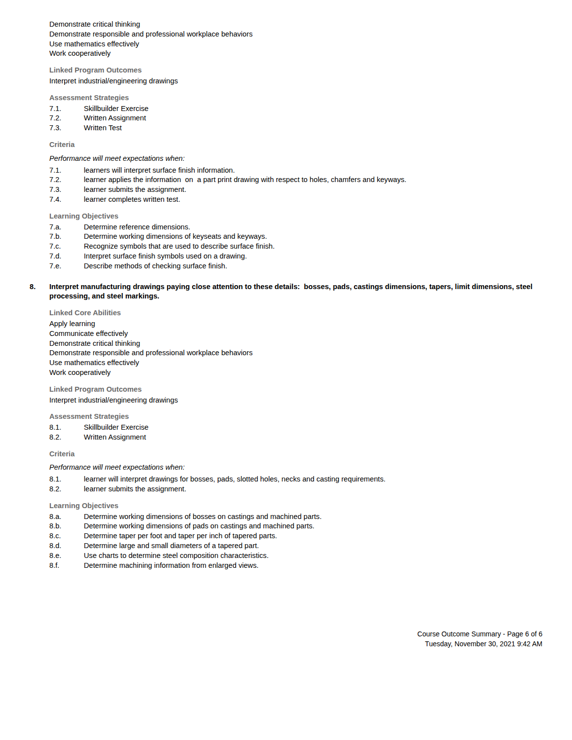Demonstrate critical thinking
Demonstrate responsible and professional workplace behaviors
Use mathematics effectively
Work cooperatively
Linked Program Outcomes
Interpret industrial/engineering drawings
Assessment Strategies
| 7.1. | Skillbuilder Exercise |
| 7.2. | Written Assignment |
| 7.3. | Written Test |
Criteria
Performance will meet expectations when:
| 7.1. | learners will interpret surface finish information. |
| 7.2. | learner applies the information on a part print drawing with respect to holes, chamfers and keyways. |
| 7.3. | learner submits the assignment. |
| 7.4. | learner completes written test. |
Learning Objectives
| 7.a. | Determine reference dimensions. |
| 7.b. | Determine working dimensions of keyseats and keyways. |
| 7.c. | Recognize symbols that are used to describe surface finish. |
| 7.d. | Interpret surface finish symbols used on a drawing. |
| 7.e. | Describe methods of checking surface finish. |
8.
Interpret manufacturing drawings paying close attention to these details: bosses, pads, castings dimensions, tapers, limit dimensions, steel processing, and steel markings.
Linked Core Abilities
Apply learning
Communicate effectively
Demonstrate critical thinking
Demonstrate responsible and professional workplace behaviors
Use mathematics effectively
Work cooperatively
Linked Program Outcomes
Interpret industrial/engineering drawings
Assessment Strategies
| 8.1. | Skillbuilder Exercise |
| 8.2. | Written Assignment |
Criteria
Performance will meet expectations when:
| 8.1. | learner will interpret drawings for bosses, pads, slotted holes, necks and casting requirements. |
| 8.2. | learner submits the assignment. |
Learning Objectives
| 8.a. | Determine working dimensions of bosses on castings and machined parts. |
| 8.b. | Determine working dimensions of pads on castings and machined parts. |
| 8.c. | Determine taper per foot and taper per inch of tapered parts. |
| 8.d. | Determine large and small diameters of a tapered part. |
| 8.e. | Use charts to determine steel composition characteristics. |
| 8.f. | Determine machining information from enlarged views. |
Course Outcome Summary - Page 6 of 6
Tuesday, November 30, 2021 9:42 AM